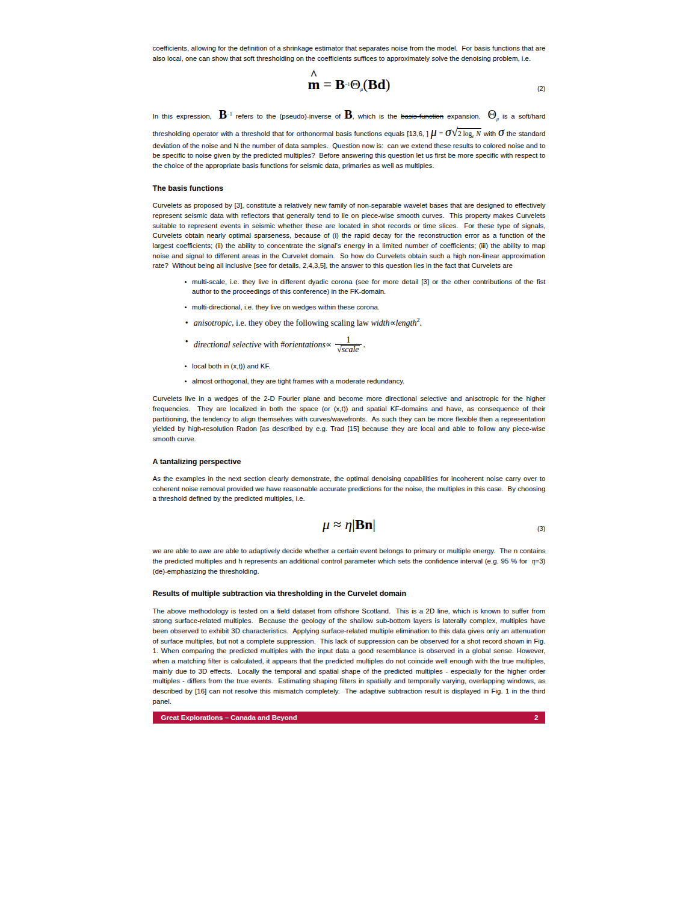coefficients, allowing for the definition of a shrinkage estimator that separates noise from the model. For basis functions that are also local, one can show that soft thresholding on the coefficients suffices to approximately solve the denoising problem, i.e.
m = B−1 Θμ(Bd) (2)
In this expression, B−1 refers to the (pseudo)-inverse of B, which is the basis-function expansion. Θμ is a soft/hard thresholding operator with a threshold that for orthonormal basis functions equals [13,6, ] μ = σ√2 loge N with σ the standard deviation of the noise and N the number of data samples. Question now is: can we extend these results to colored noise and to be specific to noise given by the predicted multiples? Before answering this question let us first be more specific with respect to the choice of the appropriate basis functions for seismic data, primaries as well as multiples.
The basis functions
Curvelets as proposed by [3], constitute a relatively new family of non-separable wavelet bases that are designed to effectively represent seismic data with reflectors that generally tend to lie on piece-wise smooth curves. This property makes Curvelets suitable to represent events in seismic whether these are located in shot records or time slices. For these type of signals, Curvelets obtain nearly optimal sparseness, because of (i) the rapid decay for the reconstruction error as a function of the largest coefficients; (ii) the ability to concentrate the signal’s energy in a limited number of coefficients; (iii) the ability to map noise and signal to different areas in the Curvelet domain. So how do Curvelets obtain such a high non-linear approximation rate? Without being all inclusive [see for details, 2,4,3,5], the answer to this question lies in the fact that Curvelets are
multi-scale, i.e. they live in different dyadic corona (see for more detail [3] or the other contributions of the fist author to the proceedings of this conference) in the FK-domain.
multi-directional, i.e. they live on wedges within these corona.
anisotropic, i.e. they obey the following scaling law width∝length2.
directional selective with #orientations∝ 1√scale.
local both in (x,t)) and KF.
almost orthogonal, they are tight frames with a moderate redundancy.
Curvelets live in a wedges of the 2-D Fourier plane and become more directional selective and anisotropic for the higher frequencies. They are localized in both the space (or (x,t)) and spatial KF-domains and have, as consequence of their partitioning, the tendency to align themselves with curves/wavefronts. As such they can be more flexible then a representation yielded by high-resolution Radon [as described by e.g. Trad [15] because they are local and able to follow any piece-wise smooth curve.
A tantalizing perspective
As the examples in the next section clearly demonstrate, the optimal denoising capabilities for incoherent noise carry over to coherent noise removal provided we have reasonable accurate predictions for the noise, the multiples in this case. By choosing a threshold defined by the predicted multiples, i.e.
μ ≈ η|Bn| (3)
we are able to awe are able to adaptively decide whether a certain event belongs to primary or multiple energy. The n contains the predicted multiples and h represents an additional control parameter which sets the confidence interval (e.g. 95 % for η=3) (de)-emphasizing the thresholding.
Results of multiple subtraction via thresholding in the Curvelet domain
The above methodology is tested on a field dataset from offshore Scotland. This is a 2D line, which is known to suffer from strong surface-related multiples. Because the geology of the shallow sub-bottom layers is laterally complex, multiples have been observed to exhibit 3D characteristics. Applying surface-related multiple elimination to this data gives only an attenuation of surface multiples, but not a complete suppression. This lack of suppression can be observed for a shot record shown in Fig. 1. When comparing the predicted multiples with the input data a good resemblance is observed in a global sense. However, when a matching filter is calculated, it appears that the predicted multiples do not coincide well enough with the true multiples, mainly due to 3D effects. Locally the temporal and spatial shape of the predicted multiples - especially for the higher order multiples - differs from the true events. Estimating shaping filters in spatially and temporally varying, overlapping windows, as described by [16] can not resolve this mismatch completely. The adaptive subtraction result is displayed in Fig. 1 in the third panel.
Great Explorations – Canada and Beyond 2